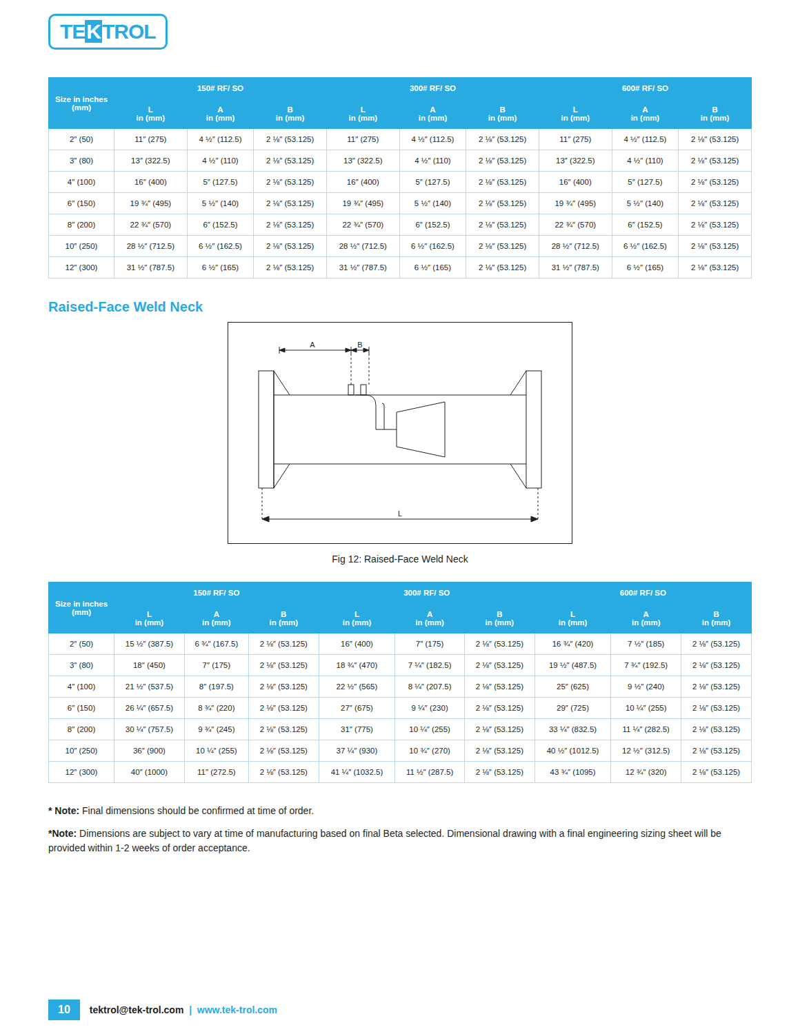TEKTROL
| Size in inches (mm) | 150# RF/ SO | 300# RF/ SO | 600# RF/ SO |
| --- | --- | --- | --- |
| L in (mm) | A in (mm) | B in (mm) | L in (mm) | A in (mm) | B in (mm) | L in (mm) | A in (mm) | B in (mm) |
| 2″ (50) | 11″ (275) | 4 ½″ (112.5) | 2 ⅛″ (53.125) | 11″ (275) | 4 ½″ (112.5) | 2 ⅛″ (53.125) | 11″ (275) | 4 ½″ (112.5) | 2 ⅛″ (53.125) |
| 3″ (80) | 13″ (322.5) | 4 ½″ (110) | 2 ⅛″ (53.125) | 13″ (322.5) | 4 ½″ (110) | 2 ⅛″ (53.125) | 13″ (322.5) | 4 ½″ (110) | 2 ⅛″ (53.125) |
| 4″ (100) | 16″ (400) | 5″ (127.5) | 2 ⅛″ (53.125) | 16″ (400) | 5″ (127.5) | 2 ⅛″ (53.125) | 16″ (400) | 5″ (127.5) | 2 ⅛″ (53.125) |
| 6″ (150) | 19 ¾″ (495) | 5 ½″ (140) | 2 ⅛″ (53.125) | 19 ¾″ (495) | 5 ½″ (140) | 2 ⅛″ (53.125) | 19 ¾″ (495) | 5 ½″ (140) | 2 ⅛″ (53.125) |
| 8″ (200) | 22 ¾″ (570) | 6″ (152.5) | 2 ⅛″ (53.125) | 22 ¾″ (570) | 6″ (152.5) | 2 ⅛″ (53.125) | 22 ¾″ (570) | 6″ (152.5) | 2 ⅛″ (53.125) |
| 10″ (250) | 28 ½″ (712.5) | 6 ½″ (162.5) | 2 ⅛″ (53.125) | 28 ½″ (712.5) | 6 ½″ (162.5) | 2 ⅛″ (53.125) | 28 ½″ (712.5) | 6 ½″ (162.5) | 2 ⅛″ (53.125) |
| 12″ (300) | 31 ½″ (787.5) | 6 ½″ (165) | 2 ⅛″ (53.125) | 31 ½″ (787.5) | 6 ½″ (165) | 2 ⅛″ (53.125) | 31 ½″ (787.5) | 6 ½″ (165) | 2 ⅛″ (53.125) |
Raised-Face Weld Neck
A B L
Fig 12: Raised-Face Weld Neck
| Size in inches (mm) | 150# RF/ SO | 300# RF/ SO | 600# RF/ SO |
| --- | --- | --- | --- |
| L in (mm) | A in (mm) | B in (mm) | L in (mm) | A in (mm) | B in (mm) | L in (mm) | A in (mm) | B in (mm) |
| 2″ (50) | 15 ½″ (387.5) | 6 ¾″ (167.5) | 2 ⅛″ (53.125) | 16″ (400) | 7″ (175) | 2 ⅛″ (53.125) | 16 ¾″ (420) | 7 ½″ (185) | 2 ⅛″ (53.125) |
| 3″ (80) | 18″ (450) | 7″ (175) | 2 ⅛″ (53.125) | 18 ¾″ (470) | 7 ¼″ (182.5) | 2 ⅛″ (53.125) | 19 ½″ (487.5) | 7 ¾″ (192.5) | 2 ⅛″ (53.125) |
| 4″ (100) | 21 ½″ (537.5) | 8″ (197.5) | 2 ⅛″ (53.125) | 22 ½″ (565) | 8 ¼″ (207.5) | 2 ⅛″ (53.125) | 25″ (625) | 9 ½″ (240) | 2 ⅛″ (53.125) |
| 6″ (150) | 26 ¼″ (657.5) | 8 ¾″ (220) | 2 ⅛″ (53.125) | 27″ (675) | 9 ¼″ (230) | 2 ⅛″ (53.125) | 29″ (725) | 10 ¼″ (255) | 2 ⅛″ (53.125) |
| 8″ (200) | 30 ¼″ (757.5) | 9 ¾″ (245) | 2 ⅛″ (53.125) | 31″ (775) | 10 ¼″ (255) | 2 ⅛″ (53.125) | 33 ¼″ (832.5) | 11 ¼″ (282.5) | 2 ⅛″ (53.125) |
| 10″ (250) | 36″ (900) | 10 ¼″ (255) | 2 ⅛″ (53.125) | 37 ¼″ (930) | 10 ¾″ (270) | 2 ⅛″ (53.125) | 40 ½″ (1012.5) | 12 ½″ (312.5) | 2 ⅛″ (53.125) |
| 12″ (300) | 40″ (1000) | 11″ (272.5) | 2 ⅛″ (53.125) | 41 ¼″ (1032.5) | 11 ½″ (287.5) | 2 ⅛″ (53.125) | 43 ¾″ (1095) | 12 ¾″ (320) | 2 ⅛″ (53.125) |
* Note: Final dimensions should be confirmed at time of order.
*Note: Dimensions are subject to vary at time of manufacturing based on final Beta selected. Dimensional drawing with a final engineering sizing sheet will be provided within 1-2 weeks of order acceptance.
10 tektrol@tek-trol.com | www.tek-trol.com